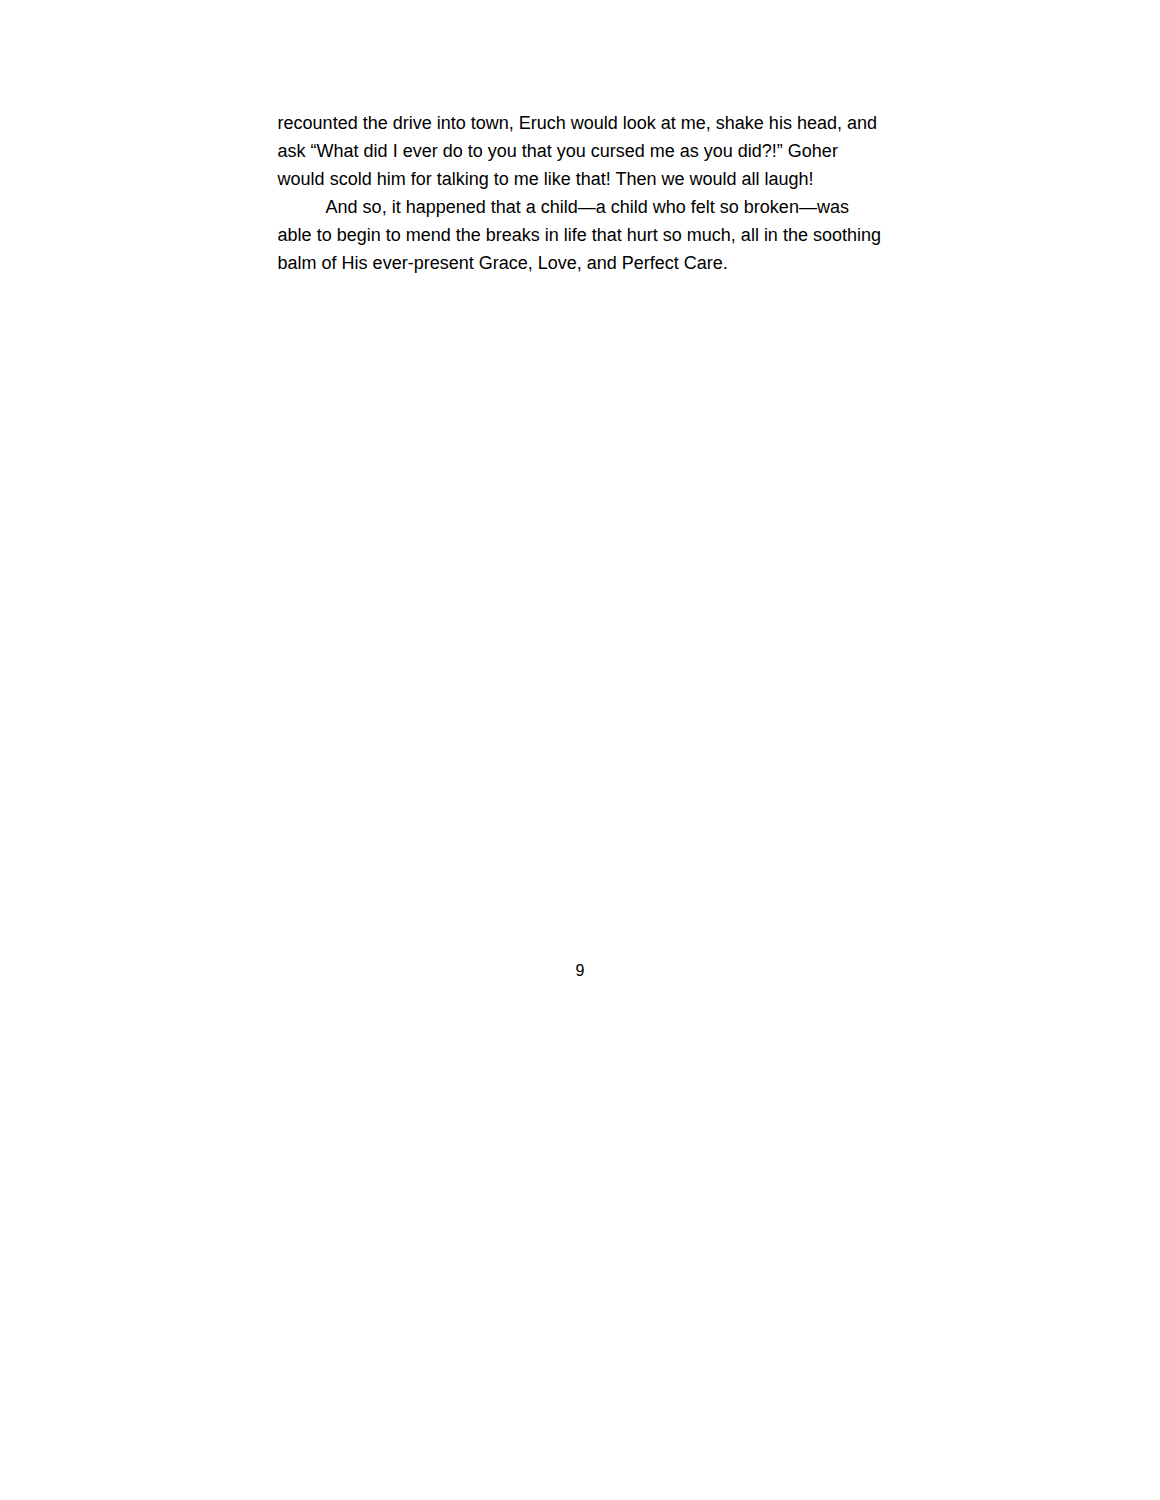recounted the drive into town, Eruch would look at me, shake his head, and ask “What did I ever do to you that you cursed me as you did?!” Goher would scold him for talking to me like that! Then we would all laugh!
And so, it happened that a child—a child who felt so broken—was able to begin to mend the breaks in life that hurt so much, all in the soothing balm of His ever-present Grace, Love, and Perfect Care.
9